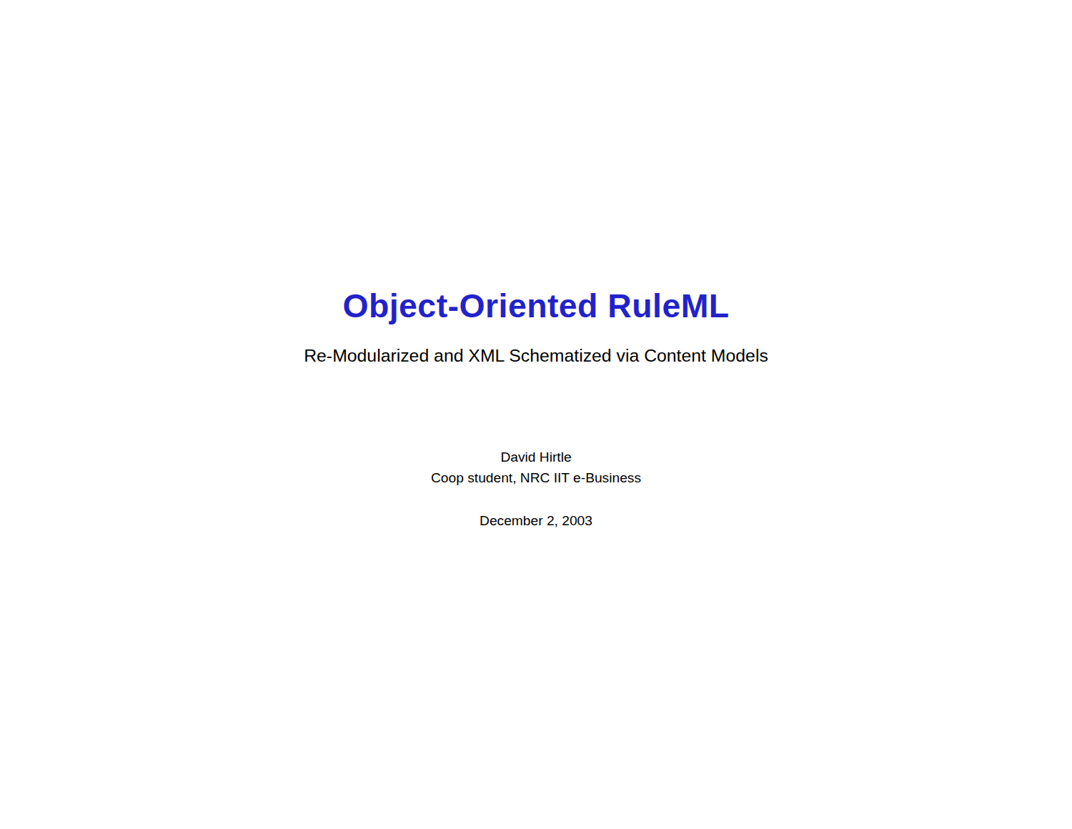Object-Oriented RuleML
Re-Modularized and XML Schematized via Content Models
David Hirtle
Coop student, NRC IIT e-Business
December 2, 2003